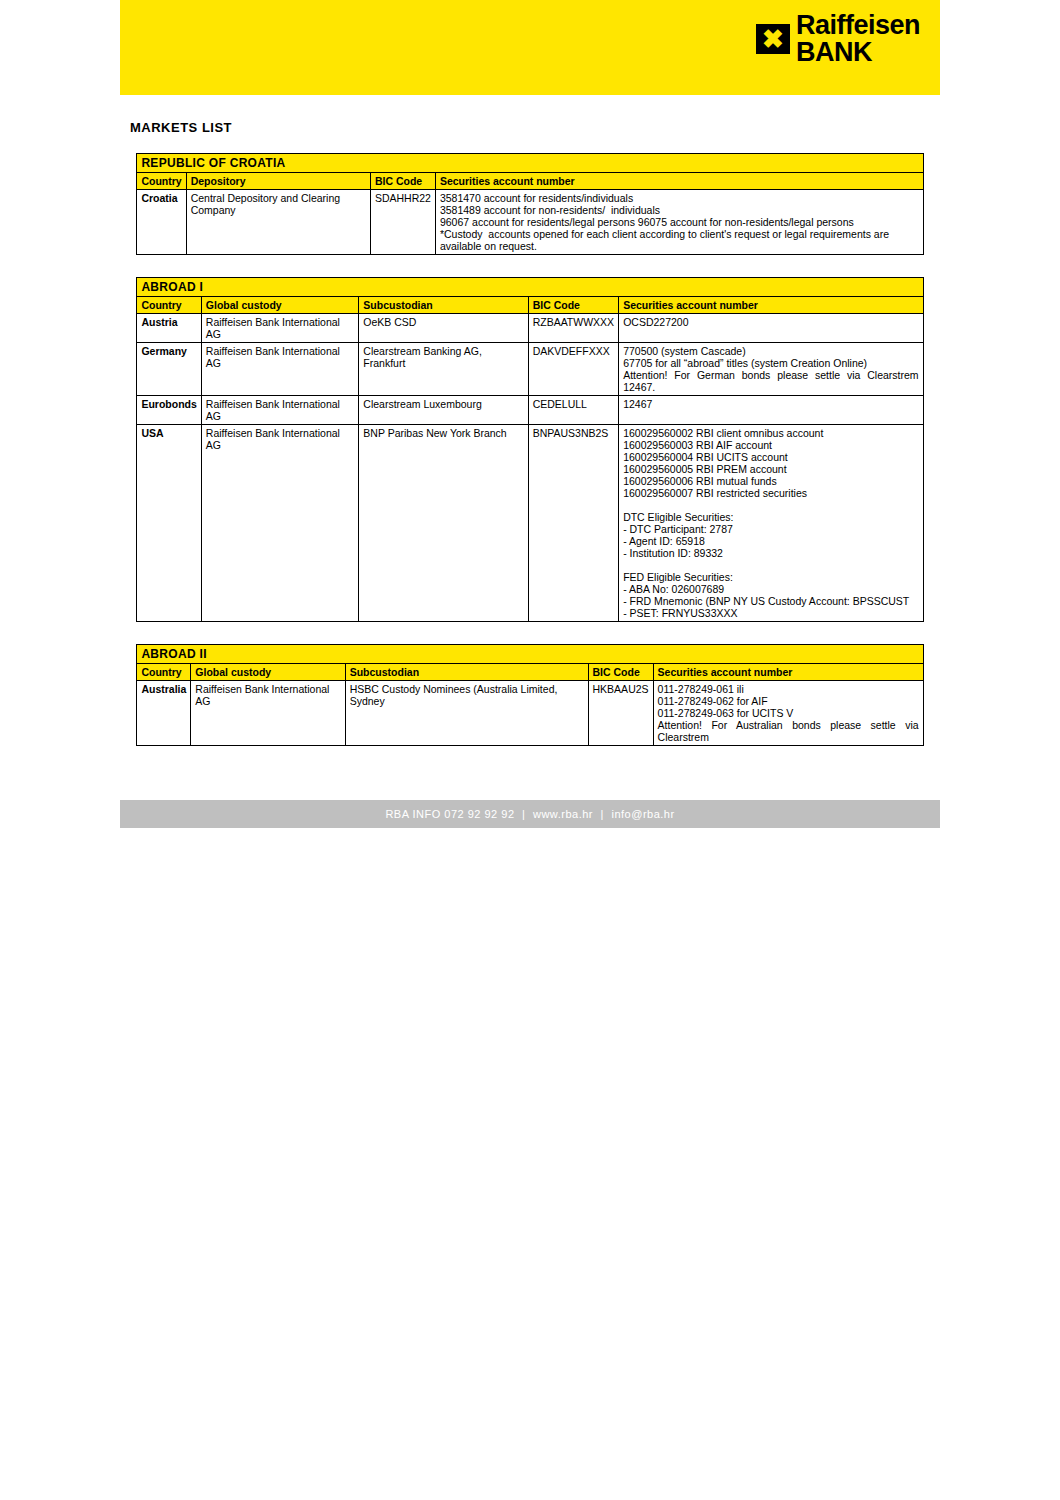✖Raiffeisen BANK
MARKETS LIST
| REPUBLIC OF CROATIA |
| Country | Depository | BIC Code | Securities account number |
| Croatia | Central Depository and Clearing Company | SDAHHR22 | 3581470 account for residents/individuals 3581489 account for non-residents/ individuals 96067 account for residents/legal persons 96075 account for non-residents/legal persons *Custody accounts opened for each client according to client's request or legal requirements are available on request. |
| ABROAD I |
| Country | Global custody | Subcustodian | BIC Code | Securities account number |
| Austria | Raiffeisen Bank International AG | OeKB CSD | RZBAATWWXXX | OCSD227200 |
| Germany | Raiffeisen Bank International AG | Clearstream Banking AG, Frankfurt | DAKVDEFFXXX | 770500 (system Cascade) 67705 for all “abroad” titles (system Creation Online) Attention! For German bonds please settle via Clearstrem 12467. |
| Eurobonds | Raiffeisen Bank International AG | Clearstream Luxembourg | CEDELULL | 12467 |
| USA | Raiffeisen Bank International AG | BNP Paribas New York Branch | BNPAUS3NB2S | 160029560002 RBI client omnibus account 160029560003 RBI AIF account 160029560004 RBI UCITS account 160029560005 RBI PREM account 160029560006 RBI mutual funds 160029560007 RBI restricted securities DTC Eligible Securities: - DTC Participant: 2787 - Agent ID: 65918 - Institution ID: 89332 FED Eligible Securities: - ABA No: 026007689 - FRD Mnemonic (BNP NY US Custody Account: BPSSCUST - PSET: FRNYUS33XXX |
| ABROAD II |
| Country | Global custody | Subcustodian | BIC Code | Securities account number |
| Australia | Raiffeisen Bank International AG | HSBC Custody Nominees (Australia Limited, Sydney | HKBAAU2S | 011-278249-061 ili 011-278249-062 for AIF 011-278249-063 for UCITS V Attention! For Australian bonds please settle via Clearstrem |
RBA INFO 072 92 92 92 | www.rba.hr | info@rba.hr